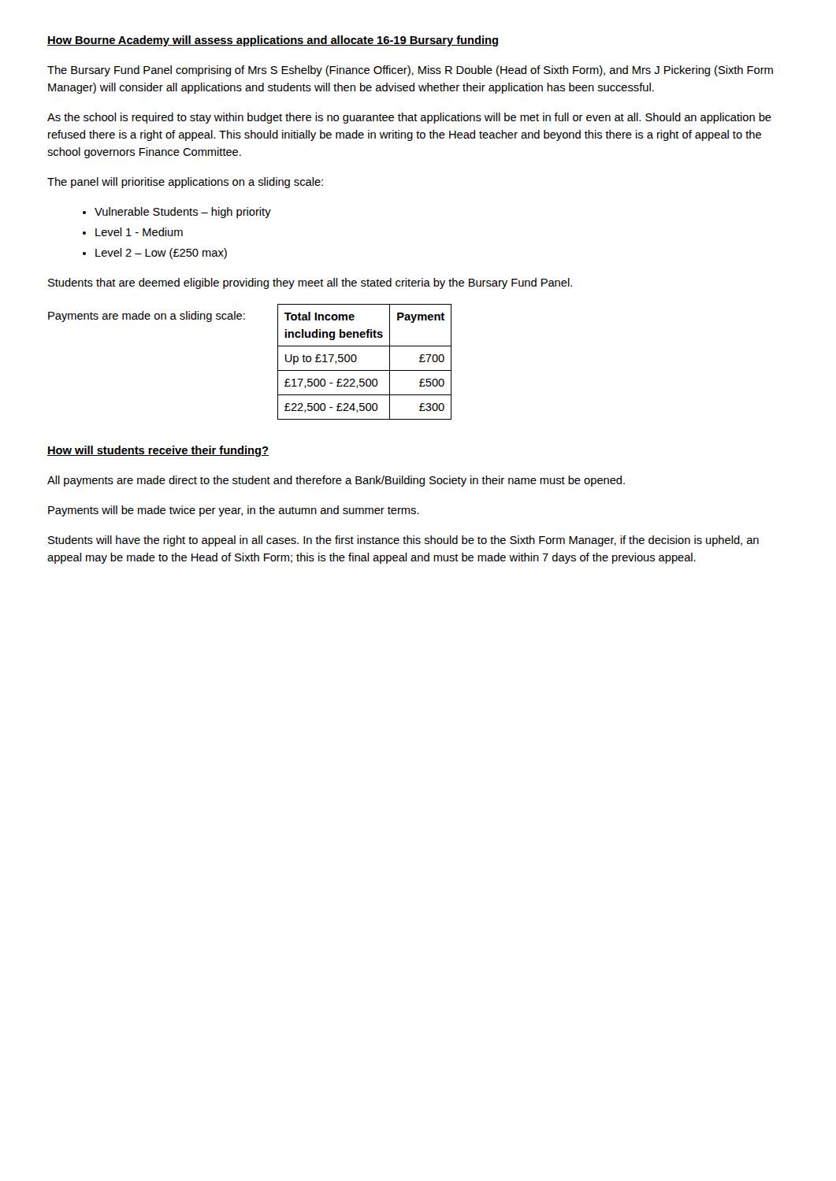How Bourne Academy will assess applications and allocate 16-19 Bursary funding
The Bursary Fund Panel comprising of Mrs S Eshelby (Finance Officer), Miss R Double (Head of Sixth Form), and Mrs J Pickering (Sixth Form Manager) will consider all applications and students will then be advised whether their application has been successful.
As the school is required to stay within budget there is no guarantee that applications will be met in full or even at all. Should an application be refused there is a right of appeal. This should initially be made in writing to the Head teacher and beyond this there is a right of appeal to the school governors Finance Committee.
The panel will prioritise applications on a sliding scale:
Vulnerable Students – high priority
Level 1 - Medium
Level 2 – Low (£250 max)
Students that are deemed eligible providing they meet all the stated criteria by the Bursary Fund Panel.
Payments are made on a sliding scale:
| Total Income including benefits | Payment |
| --- | --- |
| Up to £17,500 | £700 |
| £17,500 - £22,500 | £500 |
| £22,500 - £24,500 | £300 |
How will students receive their funding?
All payments are made direct to the student and therefore a Bank/Building Society in their name must be opened.
Payments will be made twice per year, in the autumn and summer terms.
Students will have the right to appeal in all cases. In the first instance this should be to the Sixth Form Manager, if the decision is upheld, an appeal may be made to the Head of Sixth Form; this is the final appeal and must be made within 7 days of the previous appeal.